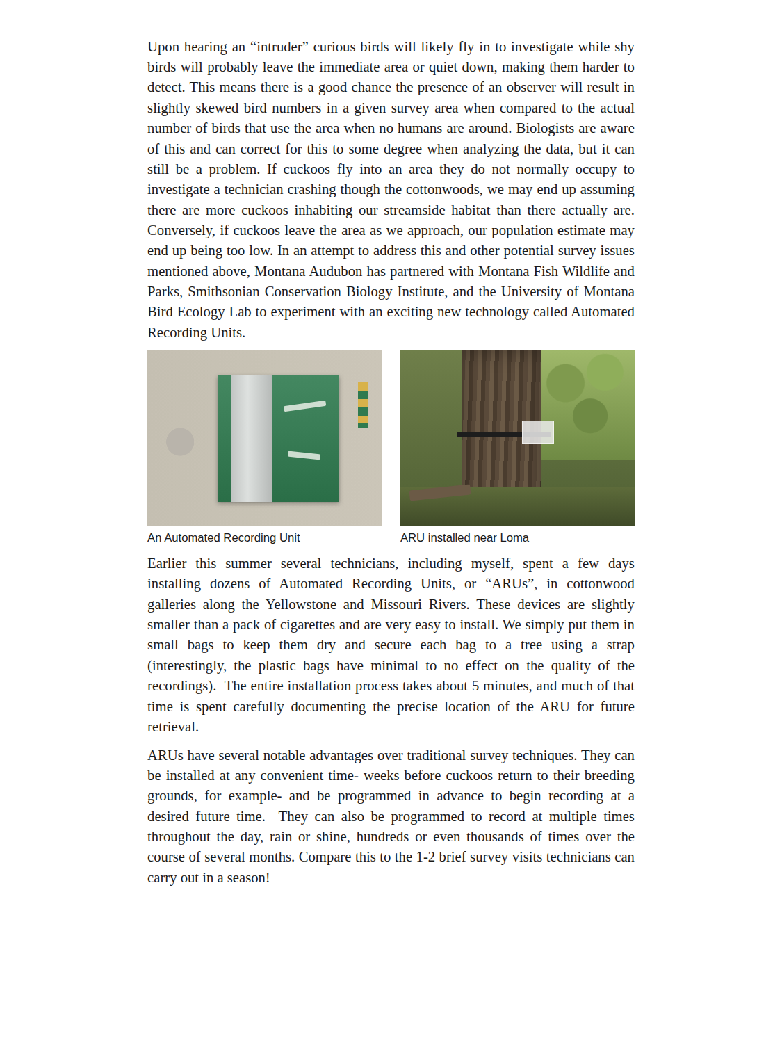Upon hearing an “intruder” curious birds will likely fly in to investigate while shy birds will probably leave the immediate area or quiet down, making them harder to detect. This means there is a good chance the presence of an observer will result in slightly skewed bird numbers in a given survey area when compared to the actual number of birds that use the area when no humans are around. Biologists are aware of this and can correct for this to some degree when analyzing the data, but it can still be a problem. If cuckoos fly into an area they do not normally occupy to investigate a technician crashing though the cottonwoods, we may end up assuming there are more cuckoos inhabiting our streamside habitat than there actually are. Conversely, if cuckoos leave the area as we approach, our population estimate may end up being too low. In an attempt to address this and other potential survey issues mentioned above, Montana Audubon has partnered with Montana Fish Wildlife and Parks, Smithsonian Conservation Biology Institute, and the University of Montana Bird Ecology Lab to experiment with an exciting new technology called Automated Recording Units.
An Automated Recording Unit
ARU installed near Loma
Earlier this summer several technicians, including myself, spent a few days installing dozens of Automated Recording Units, or “ARUs”, in cottonwood galleries along the Yellowstone and Missouri Rivers. These devices are slightly smaller than a pack of cigarettes and are very easy to install. We simply put them in small bags to keep them dry and secure each bag to a tree using a strap (interestingly, the plastic bags have minimal to no effect on the quality of the recordings). The entire installation process takes about 5 minutes, and much of that time is spent carefully documenting the precise location of the ARU for future retrieval.
ARUs have several notable advantages over traditional survey techniques. They can be installed at any convenient time- weeks before cuckoos return to their breeding grounds, for example- and be programmed in advance to begin recording at a desired future time. They can also be programmed to record at multiple times throughout the day, rain or shine, hundreds or even thousands of times over the course of several months. Compare this to the 1-2 brief survey visits technicians can carry out in a season!